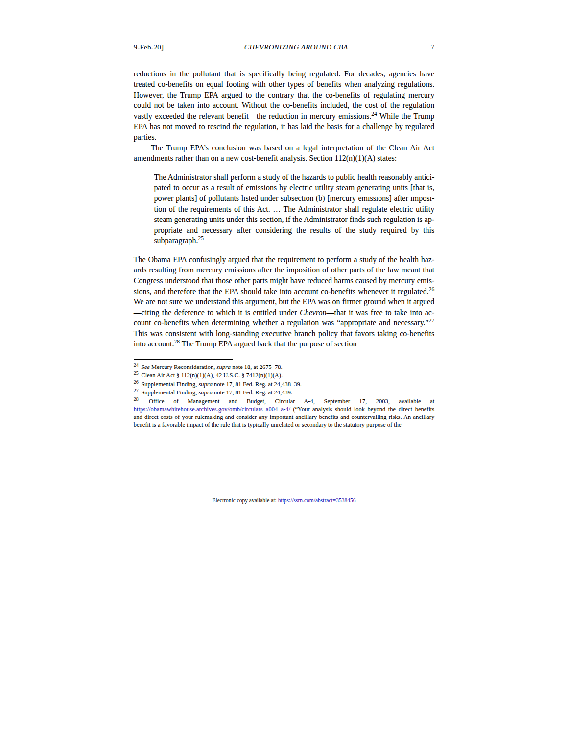9-Feb-20] Chevronizing Around CBA 7
reductions in the pollutant that is specifically being regulated. For decades, agencies have treated co-benefits on equal footing with other types of benefits when analyzing regulations. However, the Trump EPA argued to the contrary that the co-benefits of regulating mercury could not be taken into account. Without the co-benefits included, the cost of the regulation vastly exceeded the relevant benefit—the reduction in mercury emissions.24 While the Trump EPA has not moved to rescind the regulation, it has laid the basis for a challenge by regulated parties.
The Trump EPA’s conclusion was based on a legal interpretation of the Clean Air Act amendments rather than on a new cost-benefit analysis. Section 112(n)(1)(A) states:
The Administrator shall perform a study of the hazards to public health reasonably anticipated to occur as a result of emissions by electric utility steam generating units [that is, power plants] of pollutants listed under subsection (b) [mercury emissions] after imposition of the requirements of this Act. … The Administrator shall regulate electric utility steam generating units under this section, if the Administrator finds such regulation is appropriate and necessary after considering the results of the study required by this subparagraph.25
The Obama EPA confusingly argued that the requirement to perform a study of the health hazards resulting from mercury emissions after the imposition of other parts of the law meant that Congress understood that those other parts might have reduced harms caused by mercury emissions, and therefore that the EPA should take into account co-benefits whenever it regulated.26 We are not sure we understand this argument, but the EPA was on firmer ground when it argued—citing the deference to which it is entitled under Chevron—that it was free to take into account co-benefits when determining whether a regulation was “appropriate and necessary.”27 This was consistent with long-standing executive branch policy that favors taking co-benefits into account.28 The Trump EPA argued back that the purpose of section
24 See Mercury Reconsideration, supra note 18, at 2675–78.
25 Clean Air Act § 112(n)(1)(A), 42 U.S.C. § 7412(n)(1)(A).
26 Supplemental Finding, supra note 17, 81 Fed. Reg. at 24,438–39.
27 Supplemental Finding, supra note 17, 81 Fed. Reg. at 24,439.
28 Office of Management and Budget, Circular A-4, September 17, 2003, available at https://obamawhitehouse.archives.gov/omb/circulars_a004_a-4/ (“Your analysis should look beyond the direct benefits and direct costs of your rulemaking and consider any important ancillary benefits and countervailing risks. An ancillary benefit is a favorable impact of the rule that is typically unrelated or secondary to the statutory purpose of the
Electronic copy available at: https://ssrn.com/abstract=3538456